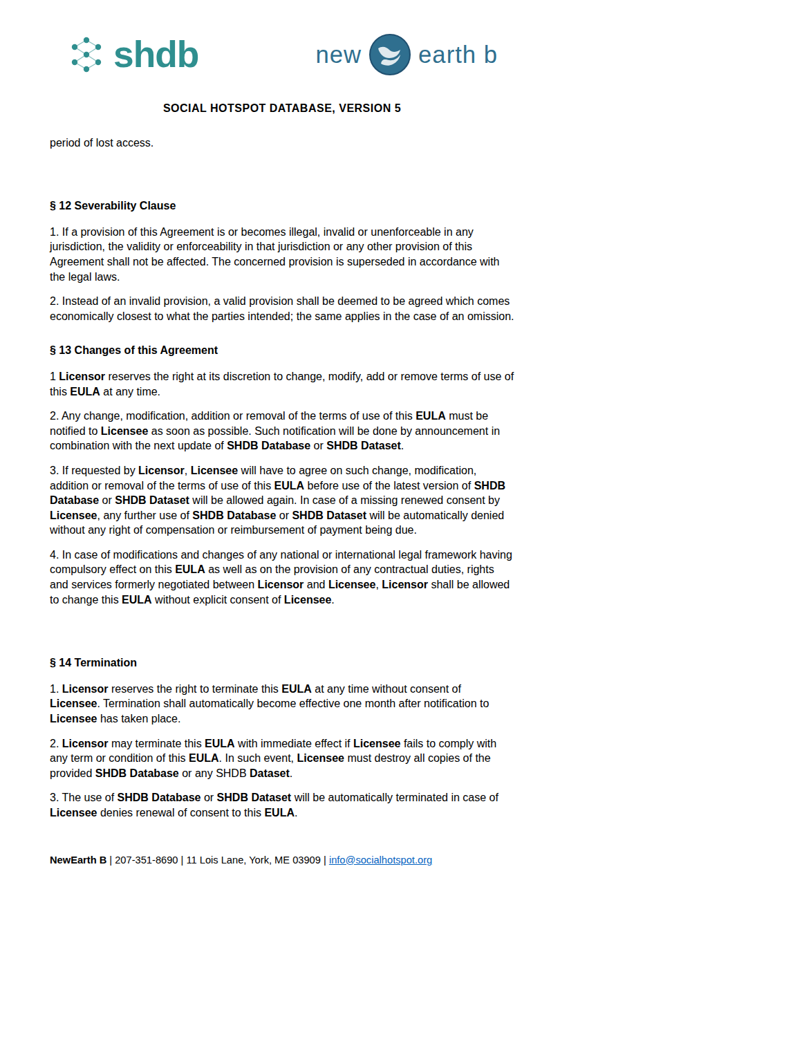shdb
new earth b
Social Hotspot Database, Version 5
period of lost access.
§ 12 Severability Clause
1. If a provision of this Agreement is or becomes illegal, invalid or unenforceable in any jurisdiction, the validity or enforceability in that jurisdiction or any other provision of this Agreement shall not be affected. The concerned provision is superseded in accordance with the legal laws.
2. Instead of an invalid provision, a valid provision shall be deemed to be agreed which comes economically closest to what the parties intended; the same applies in the case of an omission.
§ 13 Changes of this Agreement
1 Licensor reserves the right at its discretion to change, modify, add or remove terms of use of this EULA at any time.
2. Any change, modification, addition or removal of the terms of use of this EULA must be notified to Licensee as soon as possible. Such notification will be done by announcement in combination with the next update of SHDB Database or SHDB Dataset.
3. If requested by Licensor, Licensee will have to agree on such change, modification, addition or removal of the terms of use of this EULA before use of the latest version of SHDB Database or SHDB Dataset will be allowed again. In case of a missing renewed consent by Licensee, any further use of SHDB Database or SHDB Dataset will be automatically denied without any right of compensation or reimbursement of payment being due.
4. In case of modifications and changes of any national or international legal framework having compulsory effect on this EULA as well as on the provision of any contractual duties, rights and services formerly negotiated between Licensor and Licensee, Licensor shall be allowed to change this EULA without explicit consent of Licensee.
§ 14 Termination
1. Licensor reserves the right to terminate this EULA at any time without consent of Licensee. Termination shall automatically become effective one month after notification to Licensee has taken place.
2. Licensor may terminate this EULA with immediate effect if Licensee fails to comply with any term or condition of this EULA. In such event, Licensee must destroy all copies of the provided SHDB Database or any SHDB Dataset.
3. The use of SHDB Database or SHDB Dataset will be automatically terminated in case of Licensee denies renewal of consent to this EULA.
NewEarth B | 207-351-8690 | 11 Lois Lane, York, ME 03909 | info@socialhotspot.org